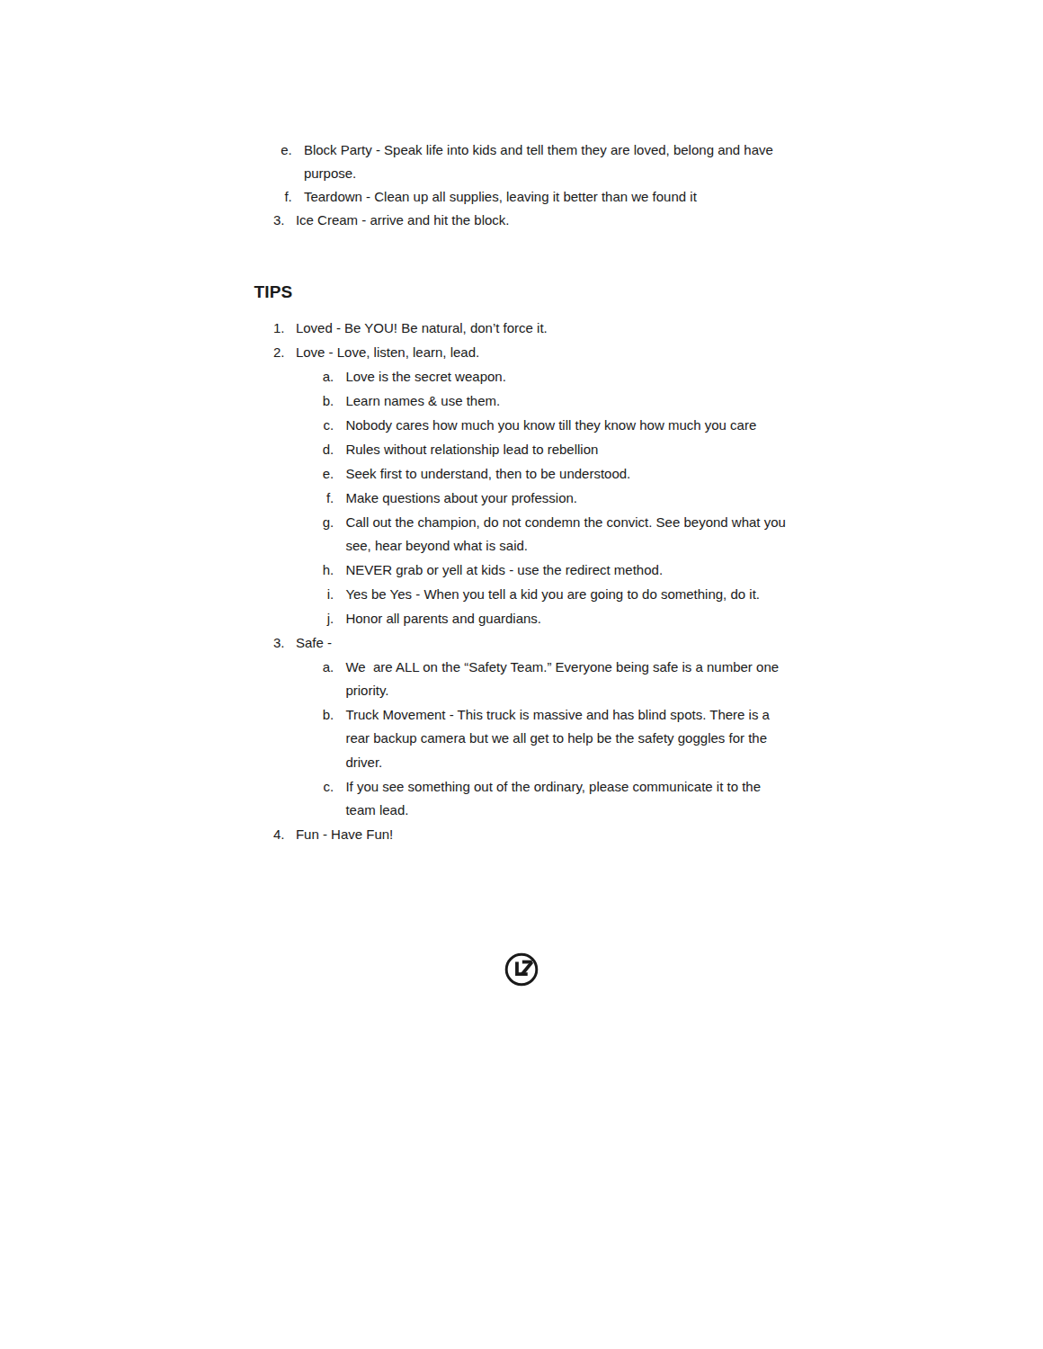Block Party - Speak life into kids and tell them they are loved, belong and have purpose.
Teardown - Clean up all supplies, leaving it better than we found it
Ice Cream - arrive and hit the block.
TIPS
Loved - Be YOU! Be natural, don’t force it.
Love - Love, listen, learn, lead.
Love is the secret weapon.
Learn names & use them.
Nobody cares how much you know till they know how much you care
Rules without relationship lead to rebellion
Seek first to understand, then to be understood.
Make questions about your profession.
Call out the champion, do not condemn the convict. See beyond what you see, hear beyond what is said.
NEVER grab or yell at kids - use the redirect method.
Yes be Yes - When you tell a kid you are going to do something, do it.
Honor all parents and guardians.
Safe -
We are ALL on the “Safety Team.” Everyone being safe is a number one priority.
Truck Movement - This truck is massive and has blind spots. There is a rear backup camera but we all get to help be the safety goggles for the driver.
If you see something out of the ordinary, please communicate it to the team lead.
Fun - Have Fun!